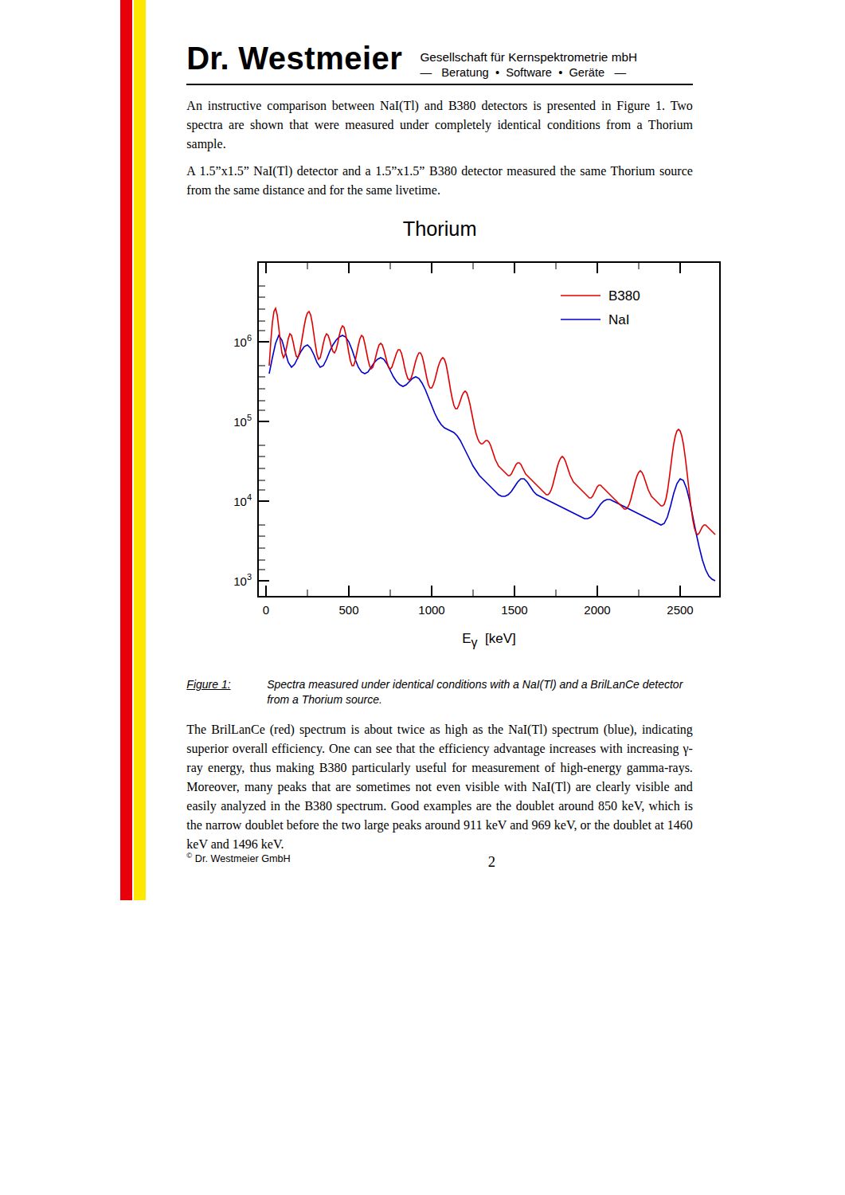Dr. Westmeier Gesellschaft für Kernspektrometrie mbH
— Beratung • Software • Geräte —
An instructive comparison between NaI(Tl) and B380 detectors is presented in Figure 1. Two spectra are shown that were measured under completely identical conditions from a Thorium sample.
A 1.5”x1.5” NaI(Tl) detector and a 1.5”x1.5” B380 detector measured the same Thorium source from the same distance and for the same livetime.
Thorium
106 105 104 103 0 500 1000 1500 2000 2500 Eγ [keV] B380 NaI
Figure 1: Spectra measured under identical conditions with a NaI(Tl) and a BrilLanCe detector from a Thorium source.
The BrilLanCe (red) spectrum is about twice as high as the NaI(Tl) spectrum (blue), indicating superior overall efficiency. One can see that the efficiency advantage increases with increasing γ-ray energy, thus making B380 particularly useful for measurement of high-energy gamma-rays. Moreover, many peaks that are sometimes not even visible with NaI(Tl) are clearly visible and easily analyzed in the B380 spectrum. Good examples are the doublet around 850 keV, which is the narrow doublet before the two large peaks around 911 keV and 969 keV, or the doublet at 1460 keV and 1496 keV.
© Dr. Westmeier GmbH
2